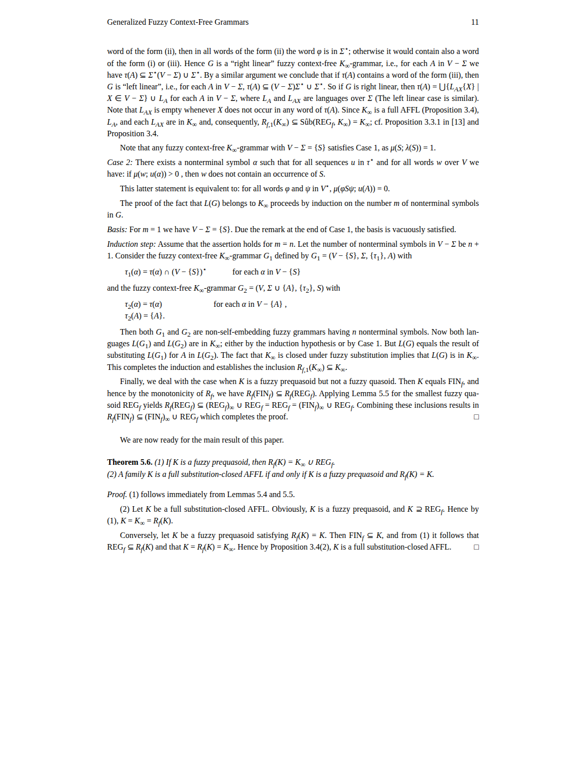Generalized Fuzzy Context-Free Grammars 11
word of the form (ii), then in all words of the form (ii) the word φ is in Σ⋆; otherwise it would contain also a word of the form (i) or (iii). Hence G is a “right linear” fuzzy context-free K∞-grammar, i.e., for each A in V − Σ we have τ(A) ⊆ Σ⋆(V − Σ) ∪ Σ⋆. By a similar argument we conclude that if τ(A) contains a word of the form (iii), then G is “left linear”, i.e., for each A in V − Σ, τ(A) ⊆ (V − Σ)Σ⋆ ∪ Σ⋆. So if G is right linear, then τ(A) = ⋃{LAX{X} | X ∈ V − Σ} ∪ LA for each A in V − Σ, where LA and LAX are languages over Σ (The left linear case is similar). Note that LAX is empty whenever X does not occur in any word of τ(A). Since K∞ is a full AFFL (Proposition 3.4), LA, and each LAX are in K∞ and, consequently, Rf,1(K∞) ⊆ Sûb(REGf, K∞) = K∞; cf. Proposition 3.3.1 in [13] and Proposition 3.4.
Note that any fuzzy context-free K∞-grammar with V − Σ = {S} satisfies Case 1, as μ(S; λ(S)) = 1.
Case 2: There exists a nonterminal symbol α such that for all sequences u in τ⋆ and for all words w over V we have: if μ(w; u(α)) > 0 , then w does not contain an occurrence of S.
This latter statement is equivalent to: for all words φ and ψ in V⋆, μ(φSψ; u(A)) = 0.
The proof of the fact that L(G) belongs to K∞ proceeds by induction on the number m of nonterminal symbols in G.
Basis: For m = 1 we have V − Σ = {S}. Due the remark at the end of Case 1, the basis is vacuously satisfied.
Induction step: Assume that the assertion holds for m = n. Let the number of nonterminal symbols in V − Σ be n + 1. Consider the fuzzy context-free K∞-grammar G1 defined by G1 = (V − {S}, Σ, {τ1}, A) with
τ1(α) = τ(α) ∩ (V − {S})⋆ for each α in V − {S}
and the fuzzy context-free K∞-grammar G2 = (V, Σ ∪ {A}, {τ2}, S) with
τ2(α) = τ(α) for each α in V − {A} ,
τ2(A) = {A}.
Then both G1 and G2 are non-self-embedding fuzzy grammars having n nonterminal symbols. Now both languages L(G1) and L(G2) are in K∞; either by the induction hypothesis or by Case 1. But L(G) equals the result of substituting L(G1) for A in L(G2). The fact that K∞ is closed under fuzzy substitution implies that L(G) is in K∞. This completes the induction and establishes the inclusion Rf,1(K∞) ⊆ K∞.
Finally, we deal with the case when K is a fuzzy prequasoid but not a fuzzy quasoid. Then K equals FINf, and hence by the monotonicity of Rf, we have Rf(FINf) ⊆ Rf(REGf). Applying Lemma 5.5 for the smallest fuzzy quasoid REGf yields Rf(REGf) ⊆ (REGf)∞ ∪ REGf = REGf = (FINf)∞ ∪ REGf. Combining these inclusions results in Rf(FINf) ⊆ (FINf)∞ ∪ REGf which completes the proof. □
We are now ready for the main result of this paper.
Theorem 5.6. (1) If K is a fuzzy prequasoid, then Rf(K) = K∞ ∪ REGf.
(2) A family K is a full substitution-closed AFFL if and only if K is a fuzzy prequasoid and Rf(K) = K.
Proof. (1) follows immediately from Lemmas 5.4 and 5.5.
(2) Let K be a full substitution-closed AFFL. Obviously, K is a fuzzy prequasoid, and K ⊇ REGf. Hence by (1), K = K∞ = Rf(K).
Conversely, let K be a fuzzy prequasoid satisfying Rf(K) = K. Then FINf ⊆ K, and from (1) it follows that REGf ⊆ Rf(K) and that K = Rf(K) = K∞. Hence by Proposition 3.4(2), K is a full substitution-closed AFFL. □